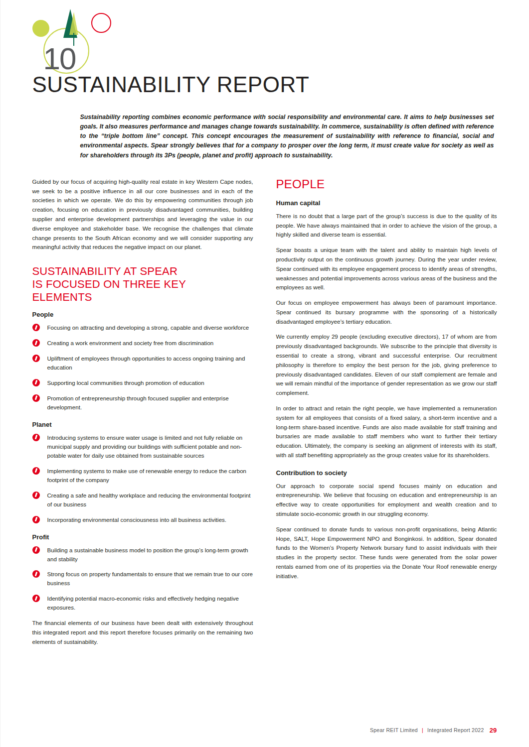10
Sustainability Report
Sustainability reporting combines economic performance with social responsibility and environmental care. It aims to help businesses set goals. It also measures performance and manages change towards sustainability. In commerce, sustainability is often defined with reference to the “triple bottom line” concept. This concept encourages the measurement of sustainability with reference to financial, social and environmental aspects. Spear strongly believes that for a company to prosper over the long term, it must create value for society as well as for shareholders through its 3Ps (people, planet and profit) approach to sustainability.
Guided by our focus of acquiring high-quality real estate in key Western Cape nodes, we seek to be a positive influence in all our core businesses and in each of the societies in which we operate. We do this by empowering communities through job creation, focusing on education in previously disadvantaged communities, building supplier and enterprise development partnerships and leveraging the value in our diverse employee and stakeholder base. We recognise the challenges that climate change presents to the South African economy and we will consider supporting any meaningful activity that reduces the negative impact on our planet.
Sustainability at Spear
is focused on three key
elements
People
Focusing on attracting and developing a strong, capable and diverse workforce
Creating a work environment and society free from discrimination
Upliftment of employees through opportunities to access ongoing training and education
Supporting local communities through promotion of education
Promotion of entrepreneurship through focused supplier and enterprise development.
Planet
Introducing systems to ensure water usage is limited and not fully reliable on municipal supply and providing our buildings with sufficient potable and non-potable water for daily use obtained from sustainable sources
Implementing systems to make use of renewable energy to reduce the carbon footprint of the company
Creating a safe and healthy workplace and reducing the environmental footprint of our business
Incorporating environmental consciousness into all business activities.
Profit
Building a sustainable business model to position the group’s long-term growth and stability
Strong focus on property fundamentals to ensure that we remain true to our core business
Identifying potential macro-economic risks and effectively hedging negative exposures.
The financial elements of our business have been dealt with extensively throughout this integrated report and this report therefore focuses primarily on the remaining two elements of sustainability.
People
Human capital
There is no doubt that a large part of the group’s success is due to the quality of its people. We have always maintained that in order to achieve the vision of the group, a highly skilled and diverse team is essential.
Spear boasts a unique team with the talent and ability to maintain high levels of productivity output on the continuous growth journey. During the year under review, Spear continued with its employee engagement process to identify areas of strengths, weaknesses and potential improvements across various areas of the business and the employees as well.
Our focus on employee empowerment has always been of paramount importance. Spear continued its bursary programme with the sponsoring of a historically disadvantaged employee’s tertiary education.
We currently employ 29 people (excluding executive directors), 17 of whom are from previously disadvantaged backgrounds. We subscribe to the principle that diversity is essential to create a strong, vibrant and successful enterprise. Our recruitment philosophy is therefore to employ the best person for the job, giving preference to previously disadvantaged candidates. Eleven of our staff complement are female and we will remain mindful of the importance of gender representation as we grow our staff complement.
In order to attract and retain the right people, we have implemented a remuneration system for all employees that consists of a fixed salary, a short-term incentive and a long-term share-based incentive. Funds are also made available for staff training and bursaries are made available to staff members who want to further their tertiary education. Ultimately, the company is seeking an alignment of interests with its staff, with all staff benefiting appropriately as the group creates value for its shareholders.
Contribution to society
Our approach to corporate social spend focuses mainly on education and entrepreneurship. We believe that focusing on education and entrepreneurship is an effective way to create opportunities for employment and wealth creation and to stimulate socio-economic growth in our struggling economy.
Spear continued to donate funds to various non-profit organisations, being Atlantic Hope, SALT, Hope Empowerment NPO and Bonginkosi. In addition, Spear donated funds to the Women’s Property Network bursary fund to assist individuals with their studies in the property sector. These funds were generated from the solar power rentals earned from one of its properties via the Donate Your Roof renewable energy initiative.
Spear REIT Limited | Integrated Report 2022 29